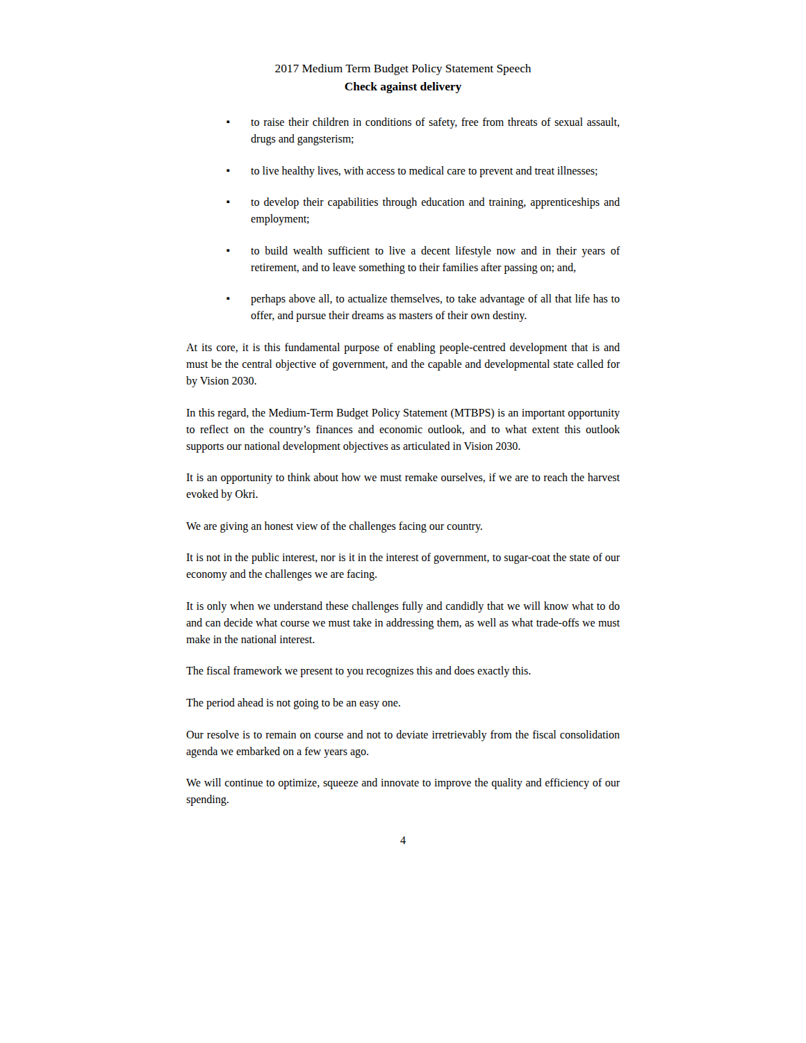2017 Medium Term Budget Policy Statement Speech
Check against delivery
to raise their children in conditions of safety, free from threats of sexual assault, drugs and gangsterism;
to live healthy lives, with access to medical care to prevent and treat illnesses;
to develop their capabilities through education and training, apprenticeships and employment;
to build wealth sufficient to live a decent lifestyle now and in their years of retirement, and to leave something to their families after passing on; and,
perhaps above all, to actualize themselves, to take advantage of all that life has to offer, and pursue their dreams as masters of their own destiny.
At its core, it is this fundamental purpose of enabling people-centred development that is and must be the central objective of government, and the capable and developmental state called for by Vision 2030.
In this regard, the Medium-Term Budget Policy Statement (MTBPS) is an important opportunity to reflect on the country’s finances and economic outlook, and to what extent this outlook supports our national development objectives as articulated in Vision 2030.
It is an opportunity to think about how we must remake ourselves, if we are to reach the harvest evoked by Okri.
We are giving an honest view of the challenges facing our country.
It is not in the public interest, nor is it in the interest of government, to sugar-coat the state of our economy and the challenges we are facing.
It is only when we understand these challenges fully and candidly that we will know what to do and can decide what course we must take in addressing them, as well as what trade-offs we must make in the national interest.
The fiscal framework we present to you recognizes this and does exactly this.
The period ahead is not going to be an easy one.
Our resolve is to remain on course and not to deviate irretrievably from the fiscal consolidation agenda we embarked on a few years ago.
We will continue to optimize, squeeze and innovate to improve the quality and efficiency of our spending.
4